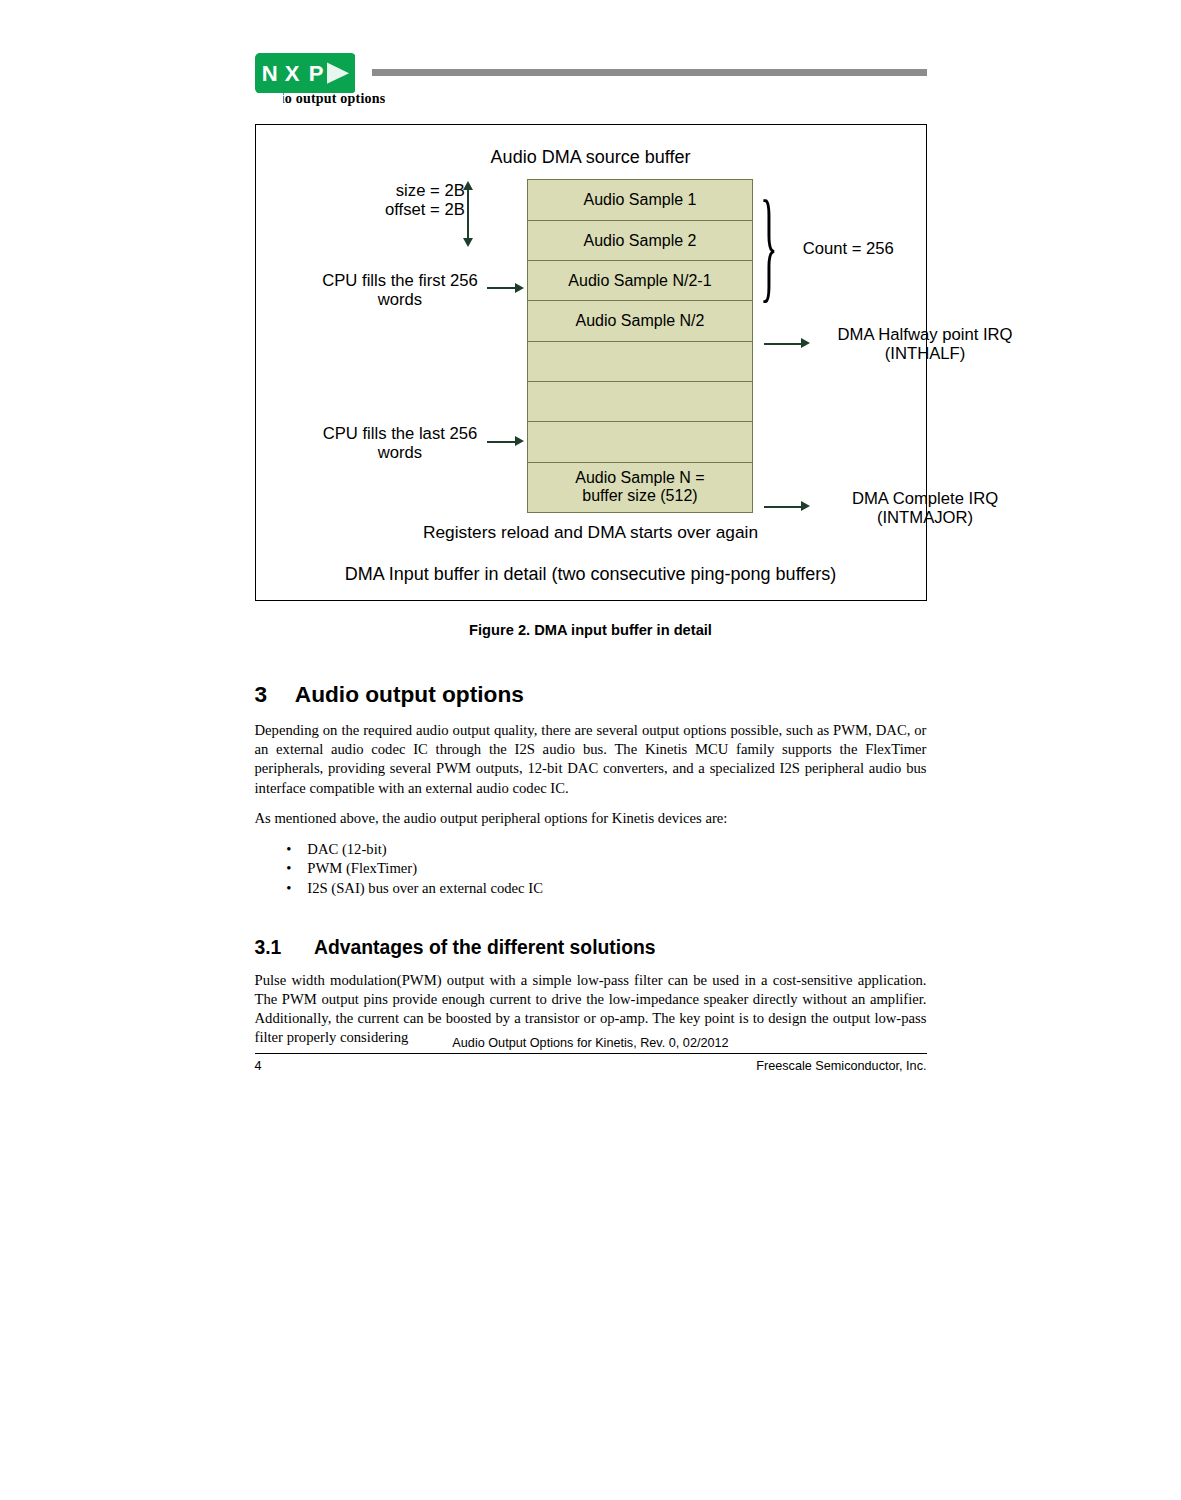N X P
Audio output options
Audio DMA source buffer
size = 2B
offset = 2B
CPU fills the first 256
words
CPU fills the last 256
words
Audio Sample 1
Audio Sample 2
Audio Sample N/2-1
Audio Sample N/2
Audio Sample N =
buffer size (512)
}
Count = 256
DMA Halfway point IRQ
(INTHALF)
DMA Complete IRQ
(INTMAJOR)
Registers reload and DMA starts over again
DMA Input buffer in detail (two consecutive ping-pong buffers)
Figure 2. DMA input buffer in detail
3 Audio output options
Depending on the required audio output quality, there are several output options possible, such as PWM, DAC, or an external audio codec IC through the I2S audio bus. The Kinetis MCU family supports the FlexTimer peripherals, providing several PWM outputs, 12-bit DAC converters, and a specialized I2S peripheral audio bus interface compatible with an external audio codec IC.
As mentioned above, the audio output peripheral options for Kinetis devices are:
DAC (12-bit)
PWM (FlexTimer)
I2S (SAI) bus over an external codec IC
3.1 Advantages of the different solutions
Pulse width modulation(PWM) output with a simple low-pass filter can be used in a cost-sensitive application. The PWM output pins provide enough current to drive the low-impedance speaker directly without an amplifier. Additionally, the current can be boosted by a transistor or op-amp. The key point is to design the output low-pass filter properly considering
Audio Output Options for Kinetis, Rev. 0, 02/2012
4 Freescale Semiconductor, Inc.